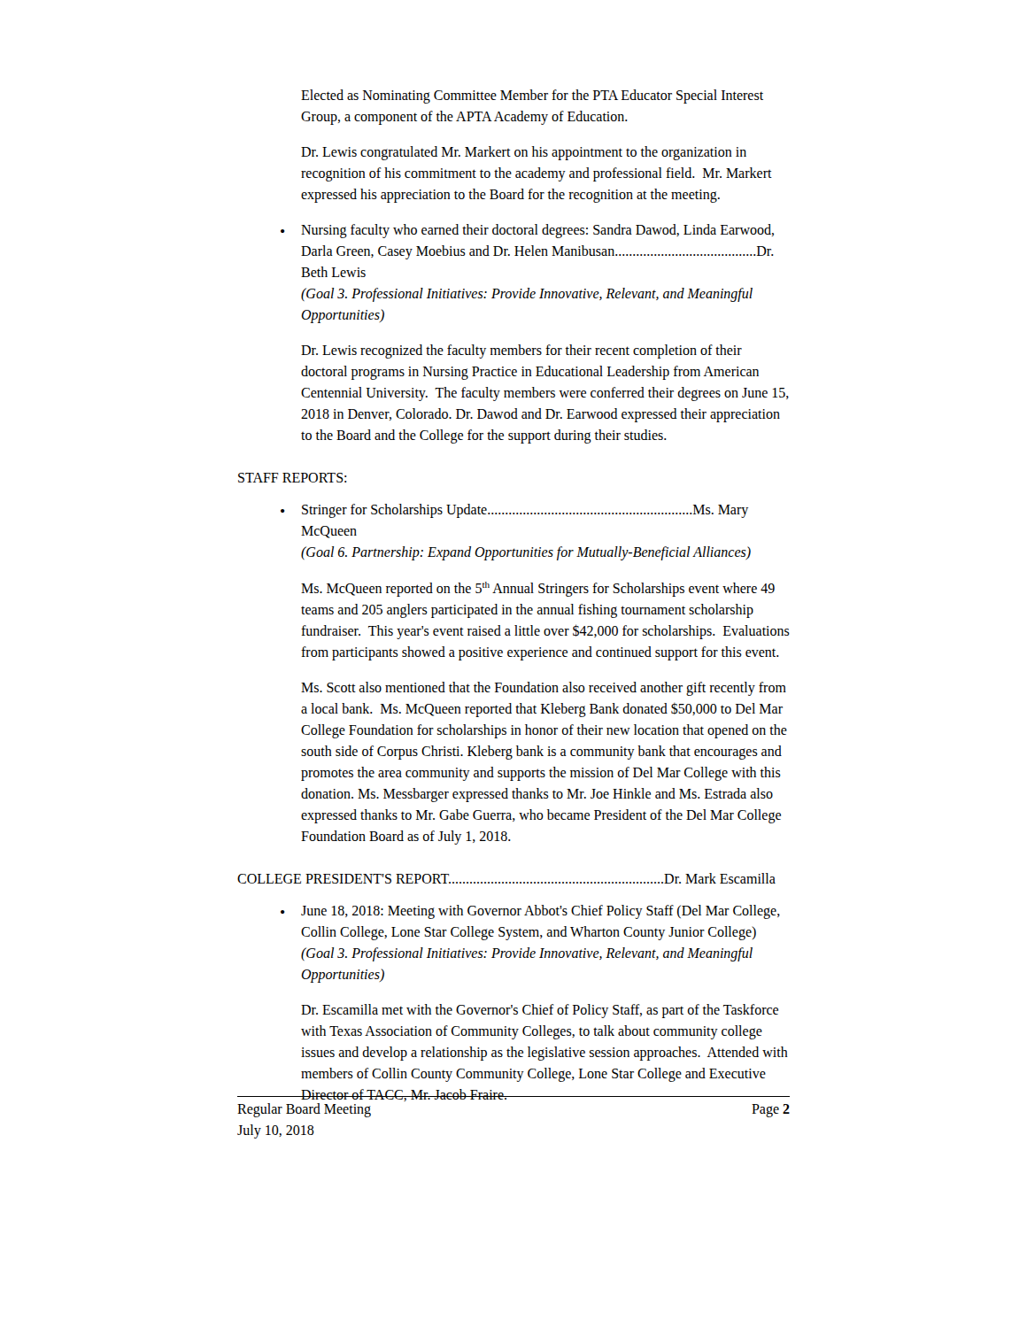Elected as Nominating Committee Member for the PTA Educator Special Interest Group, a component of the APTA Academy of Education.
Dr. Lewis congratulated Mr. Markert on his appointment to the organization in recognition of his commitment to the academy and professional field. Mr. Markert expressed his appreciation to the Board for the recognition at the meeting.
Nursing faculty who earned their doctoral degrees: Sandra Dawod, Linda Earwood, Darla Green, Casey Moebius and Dr. Helen Manibusan........................................Dr. Beth Lewis
(Goal 3. Professional Initiatives: Provide Innovative, Relevant, and Meaningful Opportunities)
Dr. Lewis recognized the faculty members for their recent completion of their doctoral programs in Nursing Practice in Educational Leadership from American Centennial University. The faculty members were conferred their degrees on June 15, 2018 in Denver, Colorado. Dr. Dawod and Dr. Earwood expressed their appreciation to the Board and the College for the support during their studies.
STAFF REPORTS:
Stringer for Scholarships Update..........................................................Ms. Mary McQueen
(Goal 6. Partnership: Expand Opportunities for Mutually-Beneficial Alliances)
Ms. McQueen reported on the 5th Annual Stringers for Scholarships event where 49 teams and 205 anglers participated in the annual fishing tournament scholarship fundraiser. This year's event raised a little over $42,000 for scholarships. Evaluations from participants showed a positive experience and continued support for this event.
Ms. Scott also mentioned that the Foundation also received another gift recently from a local bank. Ms. McQueen reported that Kleberg Bank donated $50,000 to Del Mar College Foundation for scholarships in honor of their new location that opened on the south side of Corpus Christi. Kleberg bank is a community bank that encourages and promotes the area community and supports the mission of Del Mar College with this donation. Ms. Messbarger expressed thanks to Mr. Joe Hinkle and Ms. Estrada also expressed thanks to Mr. Gabe Guerra, who became President of the Del Mar College Foundation Board as of July 1, 2018.
COLLEGE PRESIDENT'S REPORT.............................................................Dr. Mark Escamilla
June 18, 2018: Meeting with Governor Abbot's Chief Policy Staff (Del Mar College, Collin College, Lone Star College System, and Wharton County Junior College)
(Goal 3. Professional Initiatives: Provide Innovative, Relevant, and Meaningful Opportunities)
Dr. Escamilla met with the Governor's Chief of Policy Staff, as part of the Taskforce with Texas Association of Community Colleges, to talk about community college issues and develop a relationship as the legislative session approaches. Attended with members of Collin County Community College, Lone Star College and Executive Director of TACC, Mr. Jacob Fraire.
Regular Board Meeting
July 10, 2018 Page 2